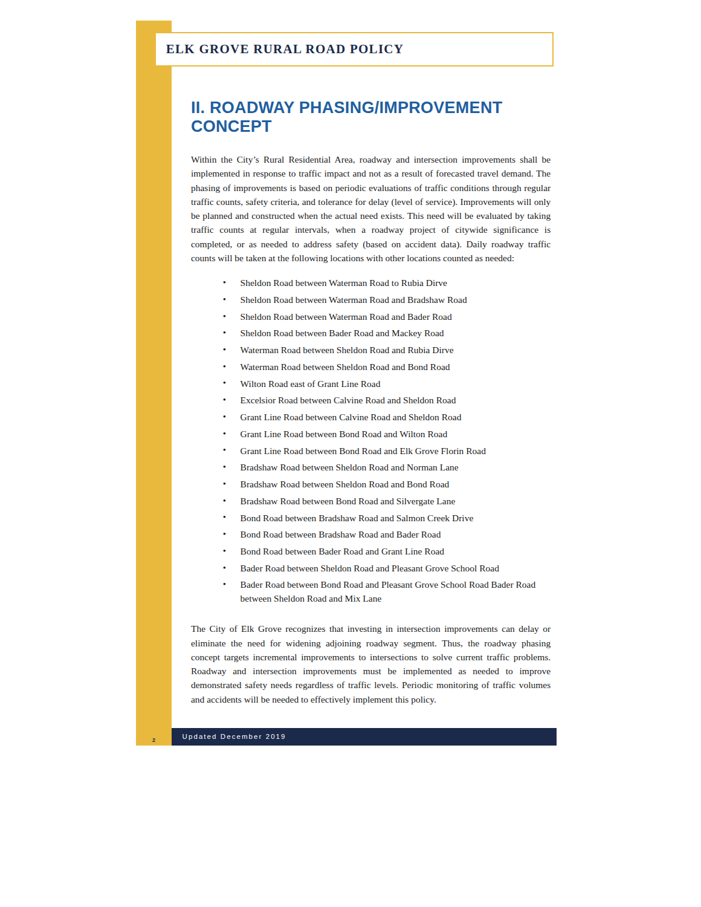Elk Grove Rural Road Policy
II. ROADWAY PHASING/IMPROVEMENT CONCEPT
Within the City’s Rural Residential Area, roadway and intersection improvements shall be implemented in response to traffic impact and not as a result of forecasted travel demand. The phasing of improvements is based on periodic evaluations of traffic conditions through regular traffic counts, safety criteria, and tolerance for delay (level of service). Improvements will only be planned and constructed when the actual need exists. This need will be evaluated by taking traffic counts at regular intervals, when a roadway project of citywide significance is completed, or as needed to address safety (based on accident data). Daily roadway traffic counts will be taken at the following locations with other locations counted as needed:
Sheldon Road between Waterman Road to Rubia Dirve
Sheldon Road between Waterman Road and Bradshaw Road
Sheldon Road between Waterman Road and Bader Road
Sheldon Road between Bader Road and Mackey Road
Waterman Road between Sheldon Road and Rubia Dirve
Waterman Road between Sheldon Road and Bond Road
Wilton Road east of Grant Line Road
Excelsior Road between Calvine Road and Sheldon Road
Grant Line Road between Calvine Road and Sheldon Road
Grant Line Road between Bond Road and Wilton Road
Grant Line Road between Bond Road and Elk Grove Florin Road
Bradshaw Road between Sheldon Road and Norman Lane
Bradshaw Road between Sheldon Road and Bond Road
Bradshaw Road between Bond Road and Silvergate Lane
Bond Road between Bradshaw Road and Salmon Creek Drive
Bond Road between Bradshaw Road and Bader Road
Bond Road between Bader Road and Grant Line Road
Bader Road between Sheldon Road and Pleasant Grove School Road
Bader Road between Bond Road and Pleasant Grove School Road Bader Road between Sheldon Road and Mix Lane
The City of Elk Grove recognizes that investing in intersection improvements can delay or eliminate the need for widening adjoining roadway segment. Thus, the roadway phasing concept targets incremental improvements to intersections to solve current traffic problems. Roadway and intersection improvements must be implemented as needed to improve demonstrated safety needs regardless of traffic levels. Periodic monitoring of traffic volumes and accidents will be needed to effectively implement this policy.
2
Updated December 2019